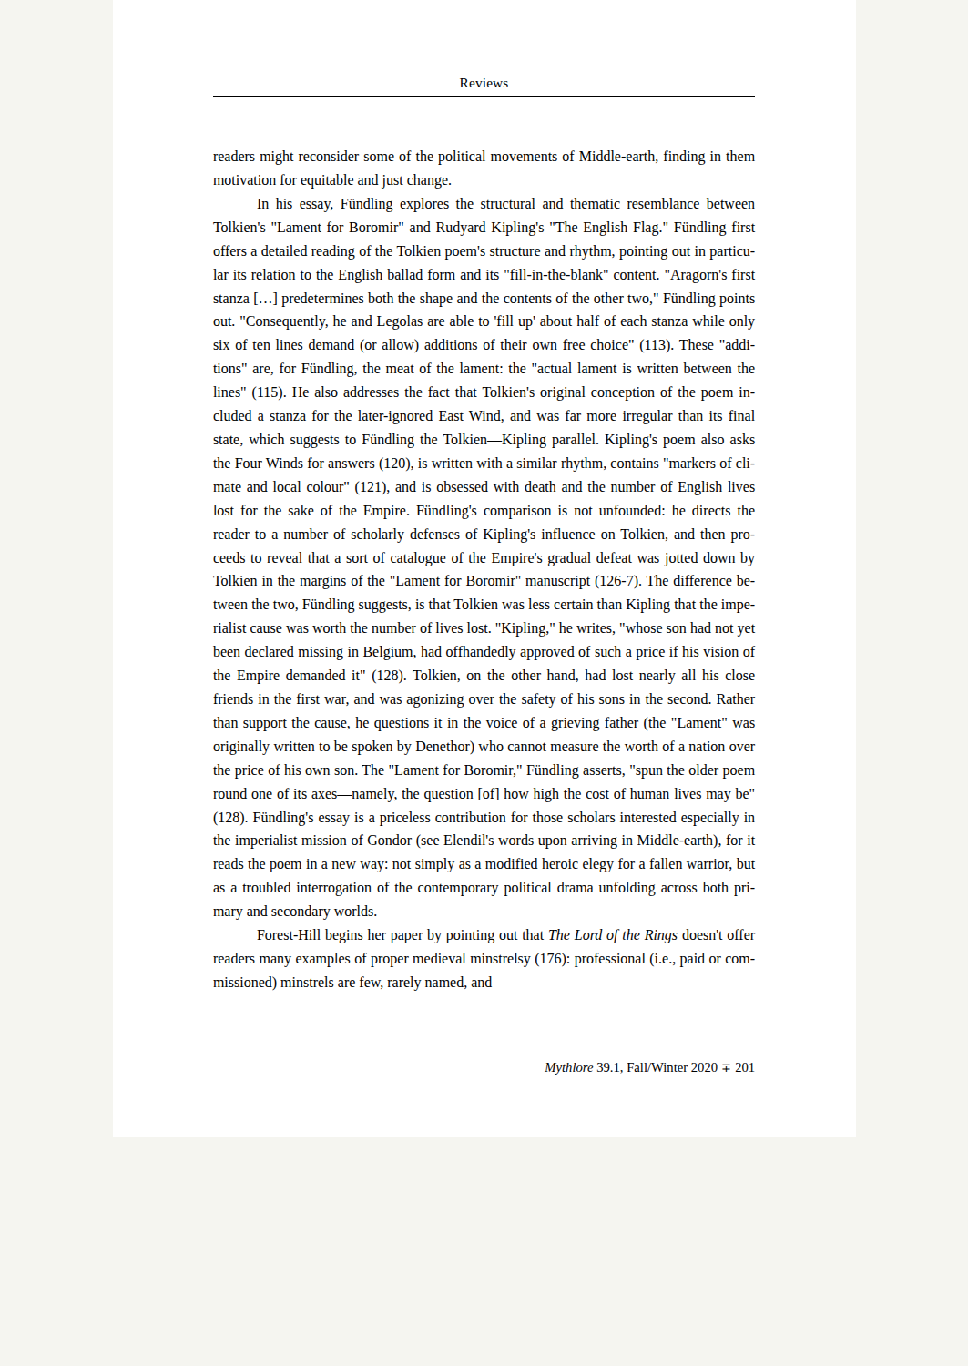Reviews
readers might reconsider some of the political movements of Middle-earth, finding in them motivation for equitable and just change.
In his essay, Fündling explores the structural and thematic resemblance between Tolkien's "Lament for Boromir" and Rudyard Kipling's "The English Flag." Fündling first offers a detailed reading of the Tolkien poem's structure and rhythm, pointing out in particular its relation to the English ballad form and its "fill-in-the-blank" content. "Aragorn's first stanza […] predetermines both the shape and the contents of the other two," Fündling points out. "Consequently, he and Legolas are able to 'fill up' about half of each stanza while only six of ten lines demand (or allow) additions of their own free choice" (113). These "additions" are, for Fündling, the meat of the lament: the "actual lament is written between the lines" (115). He also addresses the fact that Tolkien's original conception of the poem included a stanza for the later-ignored East Wind, and was far more irregular than its final state, which suggests to Fündling the Tolkien—Kipling parallel. Kipling's poem also asks the Four Winds for answers (120), is written with a similar rhythm, contains "markers of climate and local colour" (121), and is obsessed with death and the number of English lives lost for the sake of the Empire. Fündling's comparison is not unfounded: he directs the reader to a number of scholarly defenses of Kipling's influence on Tolkien, and then proceeds to reveal that a sort of catalogue of the Empire's gradual defeat was jotted down by Tolkien in the margins of the "Lament for Boromir" manuscript (126-7). The difference between the two, Fündling suggests, is that Tolkien was less certain than Kipling that the imperialist cause was worth the number of lives lost. "Kipling," he writes, "whose son had not yet been declared missing in Belgium, had offhandedly approved of such a price if his vision of the Empire demanded it" (128). Tolkien, on the other hand, had lost nearly all his close friends in the first war, and was agonizing over the safety of his sons in the second. Rather than support the cause, he questions it in the voice of a grieving father (the "Lament" was originally written to be spoken by Denethor) who cannot measure the worth of a nation over the price of his own son. The "Lament for Boromir," Fündling asserts, "spun the older poem round one of its axes—namely, the question [of] how high the cost of human lives may be" (128). Fündling's essay is a priceless contribution for those scholars interested especially in the imperialist mission of Gondor (see Elendil's words upon arriving in Middle-earth), for it reads the poem in a new way: not simply as a modified heroic elegy for a fallen warrior, but as a troubled interrogation of the contemporary political drama unfolding across both primary and secondary worlds.
Forest-Hill begins her paper by pointing out that The Lord of the Rings doesn't offer readers many examples of proper medieval minstrelsy (176): professional (i.e., paid or commissioned) minstrels are few, rarely named, and
Mythlore 39.1, Fall/Winter 2020 ∓ 201